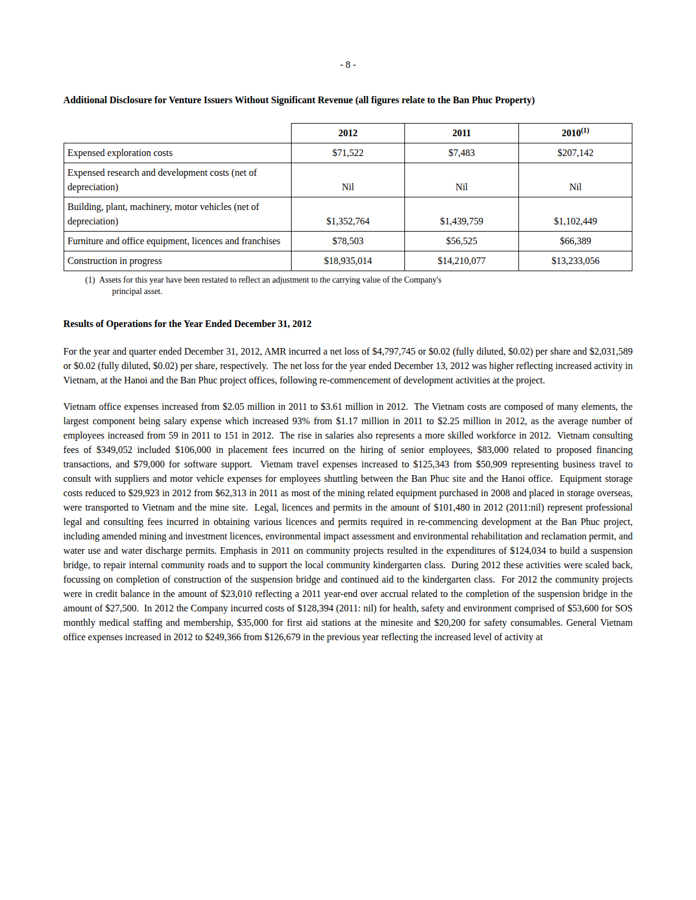- 8 -
Additional Disclosure for Venture Issuers Without Significant Revenue (all figures relate to the Ban Phuc Property)
| | 2012 | 2011 | 2010 (1) |
| --- | --- | --- | --- |
| Expensed exploration costs | $71,522 | $7,483 | $207,142 |
| Expensed research and development costs (net of depreciation) | Nil | Nil | Nil |
| Building, plant, machinery, motor vehicles (net of depreciation) | $1,352,764 | $1,439,759 | $1,102,449 |
| Furniture and office equipment, licences and franchises | $78,503 | $56,525 | $66,389 |
| Construction in progress | $18,935,014 | $14,210,077 | $13,233,056 |
(1) Assets for this year have been restated to reflect an adjustment to the carrying value of the Company'sprincipal asset.
Results of Operations for the Year Ended December 31, 2012
For the year and quarter ended December 31, 2012, AMR incurred a net loss of $4,797,745 or $0.02 (fully diluted, $0.02) per share and $2,031,589 or $0.02 (fully diluted, $0.02) per share, respectively. The net loss for the year ended December 13, 2012 was higher reflecting increased activity in Vietnam, at the Hanoi and the Ban Phuc project offices, following re-commencement of development activities at the project.
Vietnam office expenses increased from $2.05 million in 2011 to $3.61 million in 2012. The Vietnam costs are composed of many elements, the largest component being salary expense which increased 93% from $1.17 million in 2011 to $2.25 million in 2012, as the average number of employees increased from 59 in 2011 to 151 in 2012. The rise in salaries also represents a more skilled workforce in 2012. Vietnam consulting fees of $349,052 included $106,000 in placement fees incurred on the hiring of senior employees, $83,000 related to proposed financing transactions, and $79,000 for software support. Vietnam travel expenses increased to $125,343 from $50,909 representing business travel to consult with suppliers and motor vehicle expenses for employees shuttling between the Ban Phuc site and the Hanoi office. Equipment storage costs reduced to $29,923 in 2012 from $62,313 in 2011 as most of the mining related equipment purchased in 2008 and placed in storage overseas, were transported to Vietnam and the mine site. Legal, licences and permits in the amount of $101,480 in 2012 (2011:nil) represent professional legal and consulting fees incurred in obtaining various licences and permits required in re-commencing development at the Ban Phuc project, including amended mining and investment licences, environmental impact assessment and environmental rehabilitation and reclamation permit, and water use and water discharge permits. Emphasis in 2011 on community projects resulted in the expenditures of $124,034 to build a suspension bridge, to repair internal community roads and to support the local community kindergarten class. During 2012 these activities were scaled back, focussing on completion of construction of the suspension bridge and continued aid to the kindergarten class. For 2012 the community projects were in credit balance in the amount of $23,010 reflecting a 2011 year-end over accrual related to the completion of the suspension bridge in the amount of $27,500. In 2012 the Company incurred costs of $128,394 (2011: nil) for health, safety and environment comprised of $53,600 for SOS monthly medical staffing and membership, $35,000 for first aid stations at the minesite and $20,200 for safety consumables. General Vietnam office expenses increased in 2012 to $249,366 from $126,679 in the previous year reflecting the increased level of activity at